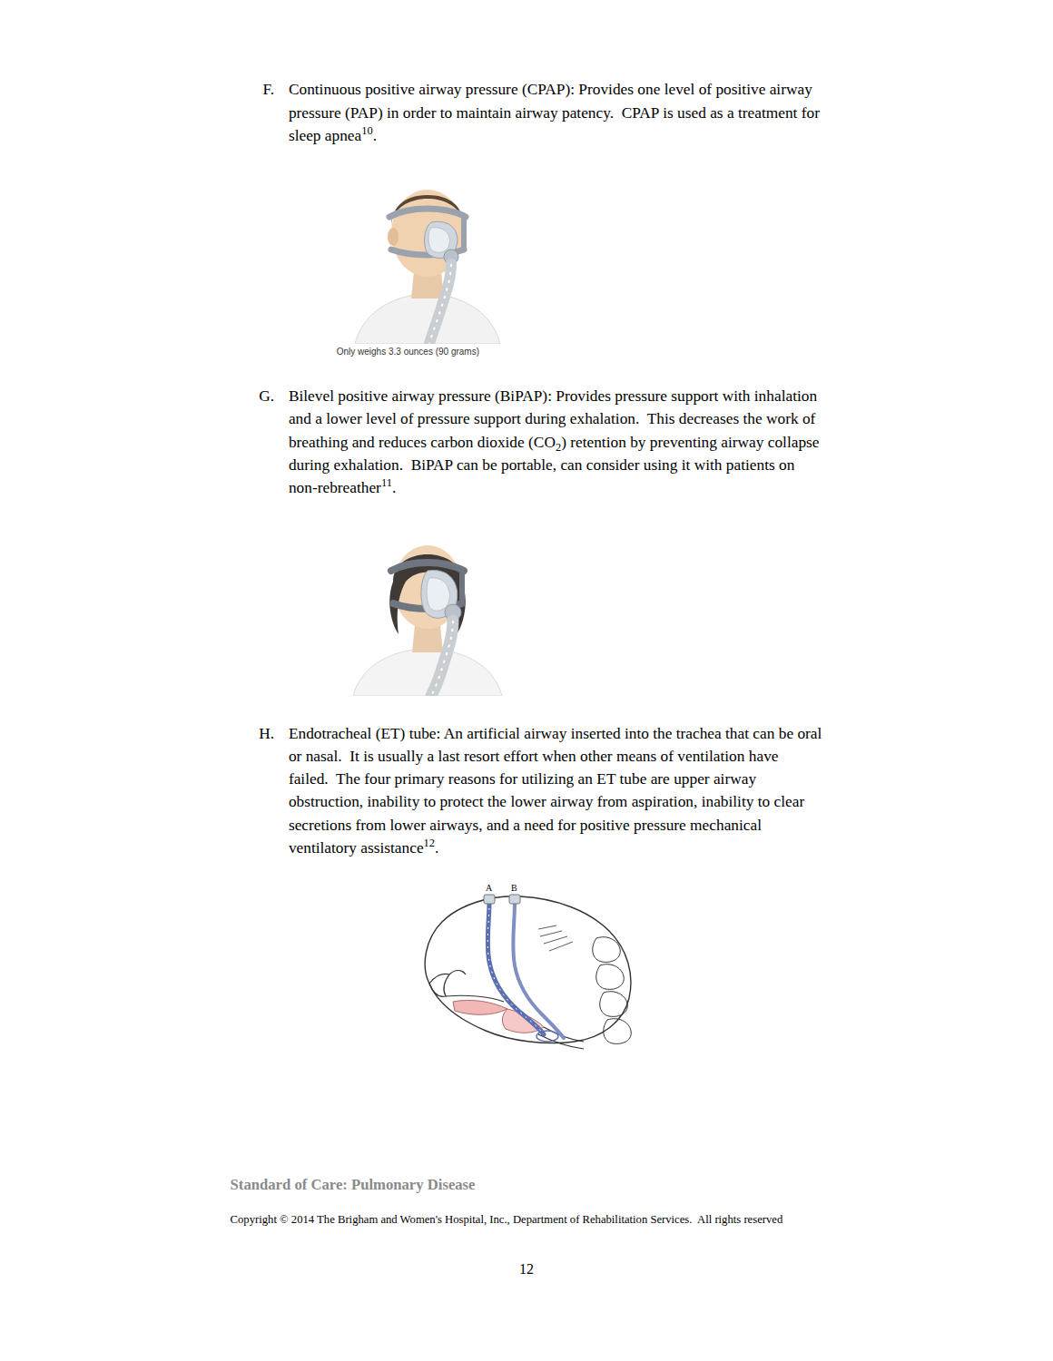Continuous positive airway pressure (CPAP): Provides one level of positive airway pressure (PAP) in order to maintain airway patency. CPAP is used as a treatment for sleep apnea10.
Only weighs 3.3 ounces (90 grams)
Bilevel positive airway pressure (BiPAP): Provides pressure support with inhalation and a lower level of pressure support during exhalation. This decreases the work of breathing and reduces carbon dioxide (CO2) retention by preventing airway collapse during exhalation. BiPAP can be portable, can consider using it with patients on non-rebreather11.
Endotracheal (ET) tube: An artificial airway inserted into the trachea that can be oral or nasal. It is usually a last resort effort when other means of ventilation have failed. The four primary reasons for utilizing an ET tube are upper airway obstruction, inability to protect the lower airway from aspiration, inability to clear secretions from lower airways, and a need for positive pressure mechanical ventilatory assistance12.
A B
Standard of Care: Pulmonary Disease
Copyright © 2014 The Brigham and Women's Hospital, Inc., Department of Rehabilitation Services. All rights reserved
12